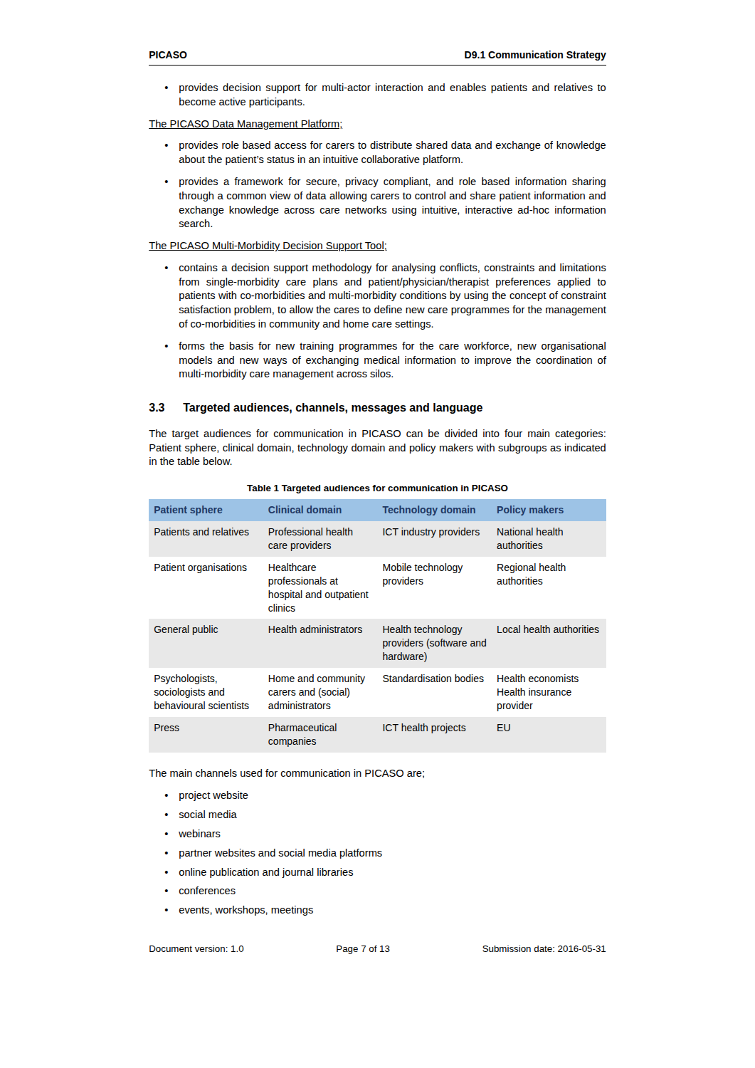PICASO D9.1 Communication Strategy
provides decision support for multi-actor interaction and enables patients and relatives to become active participants.
The PICASO Data Management Platform;
provides role based access for carers to distribute shared data and exchange of knowledge about the patient’s status in an intuitive collaborative platform.
provides a framework for secure, privacy compliant, and role based information sharing through a common view of data allowing carers to control and share patient information and exchange knowledge across care networks using intuitive, interactive ad-hoc information search.
The PICASO Multi-Morbidity Decision Support Tool;
contains a decision support methodology for analysing conflicts, constraints and limitations from single-morbidity care plans and patient/physician/therapist preferences applied to patients with co-morbidities and multi-morbidity conditions by using the concept of constraint satisfaction problem, to allow the cares to define new care programmes for the management of co-morbidities in community and home care settings.
forms the basis for new training programmes for the care workforce, new organisational models and new ways of exchanging medical information to improve the coordination of multi-morbidity care management across silos.
3.3 Targeted audiences, channels, messages and language
The target audiences for communication in PICASO can be divided into four main categories: Patient sphere, clinical domain, technology domain and policy makers with subgroups as indicated in the table below.
Table 1 Targeted audiences for communication in PICASO
| Patient sphere | Clinical domain | Technology domain | Policy makers |
| --- | --- | --- | --- |
| Patients and relatives | Professional health care providers | ICT industry providers | National health authorities |
| Patient organisations | Healthcare professionals at hospital and outpatient clinics | Mobile technology providers | Regional health authorities |
| General public | Health administrators | Health technology providers (software and hardware) | Local health authorities |
| Psychologists, sociologists and behavioural scientists | Home and community carers and (social) administrators | Standardisation bodies | Health economists Health insurance provider |
| Press | Pharmaceutical companies | ICT health projects | EU |
The main channels used for communication in PICASO are;
project website
social media
webinars
partner websites and social media platforms
online publication and journal libraries
conferences
events, workshops, meetings
Document version: 1.0 Page 7 of 13 Submission date: 2016-05-31